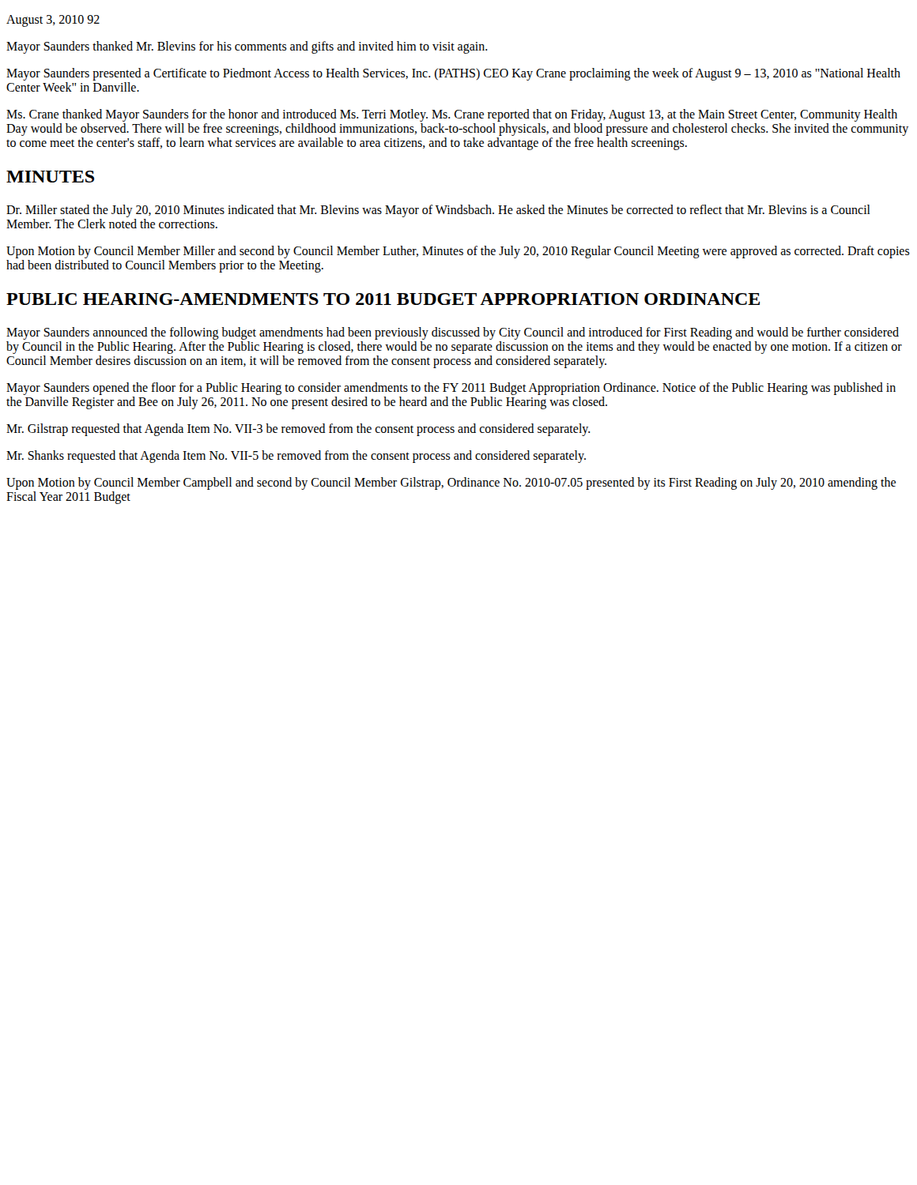August 3, 2010 92
Mayor Saunders thanked Mr. Blevins for his comments and gifts and invited him to visit again.
Mayor Saunders presented a Certificate to Piedmont Access to Health Services, Inc. (PATHS) CEO Kay Crane proclaiming the week of August 9 – 13, 2010 as "National Health Center Week" in Danville.
Ms. Crane thanked Mayor Saunders for the honor and introduced Ms. Terri Motley. Ms. Crane reported that on Friday, August 13, at the Main Street Center, Community Health Day would be observed. There will be free screenings, childhood immunizations, back-to-school physicals, and blood pressure and cholesterol checks. She invited the community to come meet the center's staff, to learn what services are available to area citizens, and to take advantage of the free health screenings.
MINUTES
Dr. Miller stated the July 20, 2010 Minutes indicated that Mr. Blevins was Mayor of Windsbach. He asked the Minutes be corrected to reflect that Mr. Blevins is a Council Member. The Clerk noted the corrections.
Upon Motion by Council Member Miller and second by Council Member Luther, Minutes of the July 20, 2010 Regular Council Meeting were approved as corrected. Draft copies had been distributed to Council Members prior to the Meeting.
PUBLIC HEARING-AMENDMENTS TO 2011 BUDGET APPROPRIATION ORDINANCE
Mayor Saunders announced the following budget amendments had been previously discussed by City Council and introduced for First Reading and would be further considered by Council in the Public Hearing. After the Public Hearing is closed, there would be no separate discussion on the items and they would be enacted by one motion. If a citizen or Council Member desires discussion on an item, it will be removed from the consent process and considered separately.
Mayor Saunders opened the floor for a Public Hearing to consider amendments to the FY 2011 Budget Appropriation Ordinance. Notice of the Public Hearing was published in the Danville Register and Bee on July 26, 2011. No one present desired to be heard and the Public Hearing was closed.
Mr. Gilstrap requested that Agenda Item No. VII-3 be removed from the consent process and considered separately.
Mr. Shanks requested that Agenda Item No. VII-5 be removed from the consent process and considered separately.
Upon Motion by Council Member Campbell and second by Council Member Gilstrap, Ordinance No. 2010-07.05 presented by its First Reading on July 20, 2010 amending the Fiscal Year 2011 Budget